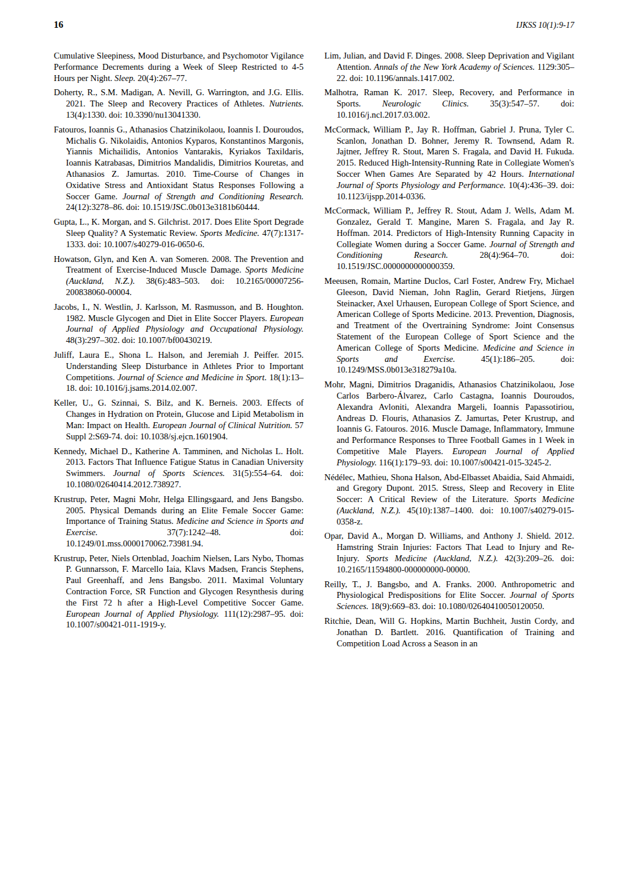16 IJKSS 10(1):9-17
Cumulative Sleepiness, Mood Disturbance, and Psychomotor Vigilance Performance Decrements during a Week of Sleep Restricted to 4-5 Hours per Night. Sleep. 20(4):267–77.
Doherty, R., S.M. Madigan, A. Nevill, G. Warrington, and J.G. Ellis. 2021. The Sleep and Recovery Practices of Athletes. Nutrients. 13(4):1330. doi: 10.3390/nu13041330.
Fatouros, Ioannis G., Athanasios Chatzinikolaou, Ioannis I. Douroudos, Michalis G. Nikolaidis, Antonios Kyparos, Konstantinos Margonis, Yiannis Michailidis, Antonios Vantarakis, Kyriakos Taxildaris, Ioannis Katrabasas, Dimitrios Mandalidis, Dimitrios Kouretas, and Athanasios Z. Jamurtas. 2010. Time-Course of Changes in Oxidative Stress and Antioxidant Status Responses Following a Soccer Game. Journal of Strength and Conditioning Research. 24(12):3278–86. doi: 10.1519/JSC.0b013e3181b60444.
Gupta, L., K. Morgan, and S. Gilchrist. 2017. Does Elite Sport Degrade Sleep Quality? A Systematic Review. Sports Medicine. 47(7):1317-1333. doi: 10.1007/s40279-016-0650-6.
Howatson, Glyn, and Ken A. van Someren. 2008. The Prevention and Treatment of Exercise-Induced Muscle Damage. Sports Medicine (Auckland, N.Z.). 38(6):483–503. doi: 10.2165/00007256-200838060-00004.
Jacobs, I., N. Westlin, J. Karlsson, M. Rasmusson, and B. Houghton. 1982. Muscle Glycogen and Diet in Elite Soccer Players. European Journal of Applied Physiology and Occupational Physiology. 48(3):297–302. doi: 10.1007/bf00430219.
Juliff, Laura E., Shona L. Halson, and Jeremiah J. Peiffer. 2015. Understanding Sleep Disturbance in Athletes Prior to Important Competitions. Journal of Science and Medicine in Sport. 18(1):13–18. doi: 10.1016/j.jsams.2014.02.007.
Keller, U., G. Szinnai, S. Bilz, and K. Berneis. 2003. Effects of Changes in Hydration on Protein, Glucose and Lipid Metabolism in Man: Impact on Health. European Journal of Clinical Nutrition. 57 Suppl 2:S69-74. doi: 10.1038/sj.ejcn.1601904.
Kennedy, Michael D., Katherine A. Tamminen, and Nicholas L. Holt. 2013. Factors That Influence Fatigue Status in Canadian University Swimmers. Journal of Sports Sciences. 31(5):554–64. doi: 10.1080/02640414.2012.738927.
Krustrup, Peter, Magni Mohr, Helga Ellingsgaard, and Jens Bangsbo. 2005. Physical Demands during an Elite Female Soccer Game: Importance of Training Status. Medicine and Science in Sports and Exercise. 37(7):1242–48. doi: 10.1249/01.mss.0000170062.73981.94.
Krustrup, Peter, Niels Ortenblad, Joachim Nielsen, Lars Nybo, Thomas P. Gunnarsson, F. Marcello Iaia, Klavs Madsen, Francis Stephens, Paul Greenhaff, and Jens Bangsbo. 2011. Maximal Voluntary Contraction Force, SR Function and Glycogen Resynthesis during the First 72 h after a High-Level Competitive Soccer Game. European Journal of Applied Physiology. 111(12):2987–95. doi: 10.1007/s00421-011-1919-y.
Lim, Julian, and David F. Dinges. 2008. Sleep Deprivation and Vigilant Attention. Annals of the New York Academy of Sciences. 1129:305–22. doi: 10.1196/annals.1417.002.
Malhotra, Raman K. 2017. Sleep, Recovery, and Performance in Sports. Neurologic Clinics. 35(3):547–57. doi: 10.1016/j.ncl.2017.03.002.
McCormack, William P., Jay R. Hoffman, Gabriel J. Pruna, Tyler C. Scanlon, Jonathan D. Bohner, Jeremy R. Townsend, Adam R. Jajtner, Jeffrey R. Stout, Maren S. Fragala, and David H. Fukuda. 2015. Reduced High-Intensity-Running Rate in Collegiate Women's Soccer When Games Are Separated by 42 Hours. International Journal of Sports Physiology and Performance. 10(4):436–39. doi: 10.1123/ijspp.2014-0336.
McCormack, William P., Jeffrey R. Stout, Adam J. Wells, Adam M. Gonzalez, Gerald T. Mangine, Maren S. Fragala, and Jay R. Hoffman. 2014. Predictors of High-Intensity Running Capacity in Collegiate Women during a Soccer Game. Journal of Strength and Conditioning Research. 28(4):964–70. doi: 10.1519/JSC.0000000000000359.
Meeusen, Romain, Martine Duclos, Carl Foster, Andrew Fry, Michael Gleeson, David Nieman, John Raglin, Gerard Rietjens, Jürgen Steinacker, Axel Urhausen, European College of Sport Science, and American College of Sports Medicine. 2013. Prevention, Diagnosis, and Treatment of the Overtraining Syndrome: Joint Consensus Statement of the European College of Sport Science and the American College of Sports Medicine. Medicine and Science in Sports and Exercise. 45(1):186–205. doi: 10.1249/MSS.0b013e318279a10a.
Mohr, Magni, Dimitrios Draganidis, Athanasios Chatzinikolaou, Jose Carlos Barbero-Álvarez, Carlo Castagna, Ioannis Douroudos, Alexandra Avloniti, Alexandra Margeli, Ioannis Papassotiriou, Andreas D. Flouris, Athanasios Z. Jamurtas, Peter Krustrup, and Ioannis G. Fatouros. 2016. Muscle Damage, Inflammatory, Immune and Performance Responses to Three Football Games in 1 Week in Competitive Male Players. European Journal of Applied Physiology. 116(1):179–93. doi: 10.1007/s00421-015-3245-2.
Nédélec, Mathieu, Shona Halson, Abd-Elbasset Abaidia, Said Ahmaidi, and Gregory Dupont. 2015. Stress, Sleep and Recovery in Elite Soccer: A Critical Review of the Literature. Sports Medicine (Auckland, N.Z.). 45(10):1387–1400. doi: 10.1007/s40279-015-0358-z.
Opar, David A., Morgan D. Williams, and Anthony J. Shield. 2012. Hamstring Strain Injuries: Factors That Lead to Injury and Re-Injury. Sports Medicine (Auckland, N.Z.). 42(3):209–26. doi: 10.2165/11594800-000000000-00000.
Reilly, T., J. Bangsbo, and A. Franks. 2000. Anthropometric and Physiological Predispositions for Elite Soccer. Journal of Sports Sciences. 18(9):669–83. doi: 10.1080/02640410050120050.
Ritchie, Dean, Will G. Hopkins, Martin Buchheit, Justin Cordy, and Jonathan D. Bartlett. 2016. Quantification of Training and Competition Load Across a Season in an